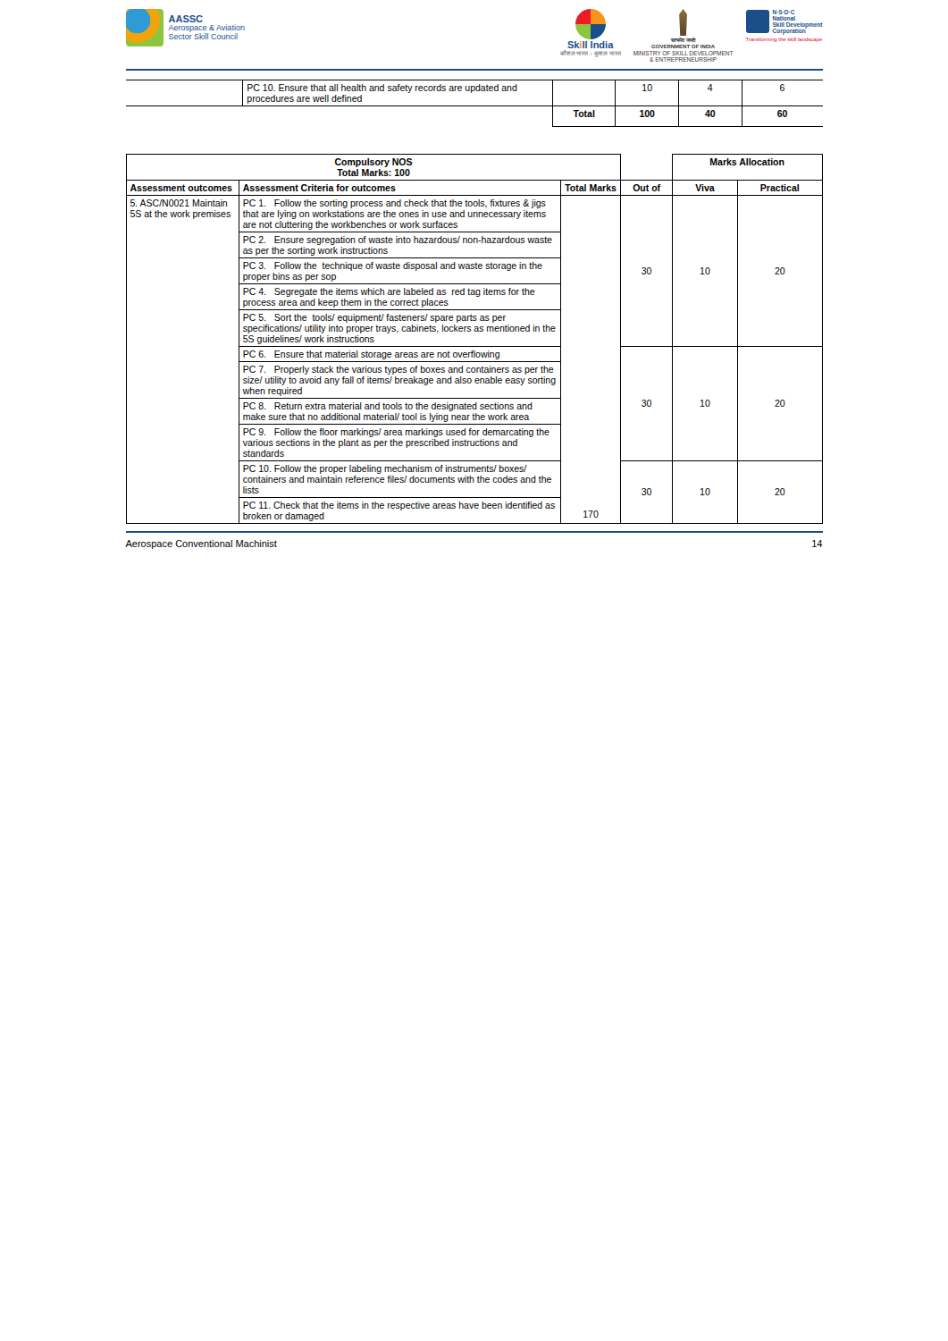AASSC
Aerospace & Aviation
Sector Skill Council
Skill India
कौशल भारत - कुशल भारत
सत्यमेव जयते
GOVERNMENT OF INDIA
MINISTRY OF SKILL DEVELOPMENT
& ENTREPRENEURSHIP
N·S·D·C
National
Skill Development
Corporation
Transforming the skill landscape
| | PC 10. Ensure that all health and safety records are updated and procedures are well defined | | 10 | 4 | 6 |
| | | Total | 100 | 40 | 60 |
| Compulsory NOS Total Marks: 100 | | Marks Allocation |
| Assessment outcomes | Assessment Criteria for outcomes | Total Marks | Out of | Viva | Practical |
| 5. ASC/N0021 Maintain 5S at the work premises | PC 1. Follow the sorting process and check that the tools, fixtures & jigs that are lying on workstations are the ones in use and unnecessary items are not cluttering the workbenches or work surfaces | 170 | 30 | 10 | 20 |
| PC 2. Ensure segregation of waste into hazardous/ non-hazardous waste as per the sorting work instructions |
| PC 3. Follow the technique of waste disposal and waste storage in the proper bins as per sop |
| PC 4. Segregate the items which are labeled as red tag items for the process area and keep them in the correct places |
| PC 5. Sort the tools/ equipment/ fasteners/ spare parts as per specifications/ utility into proper trays, cabinets, lockers as mentioned in the 5S guidelines/ work instructions |
| PC 6. Ensure that material storage areas are not overflowing | 30 | 10 | 20 |
| PC 7. Properly stack the various types of boxes and containers as per the size/ utility to avoid any fall of items/ breakage and also enable easy sorting when required |
| PC 8. Return extra material and tools to the designated sections and make sure that no additional material/ tool is lying near the work area |
| PC 9. Follow the floor markings/ area markings used for demarcating the various sections in the plant as per the prescribed instructions and standards |
| PC 10. Follow the proper labeling mechanism of instruments/ boxes/ containers and maintain reference files/ documents with the codes and the lists | 30 | 10 | 20 |
| PC 11. Check that the items in the respective areas have been identified as broken or damaged |
Aerospace Conventional Machinist
14